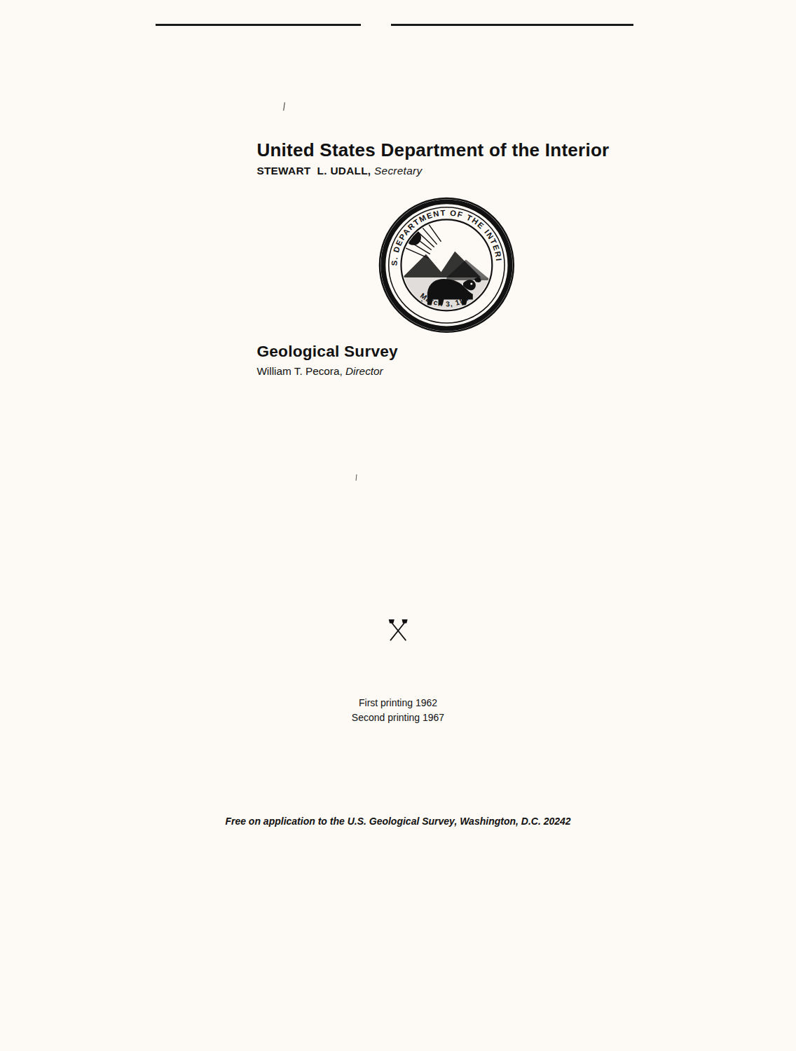United States Department of the Interior
STEWART L. UDALL, Secretary
U.S. DEPARTMENT OF THE INTERIOR March 3, 1849
Geological Survey
William T. Pecora, Director
First printing 1962
Second printing 1967
Free on application to the U.S. Geological Survey, Washington, D.C. 20242